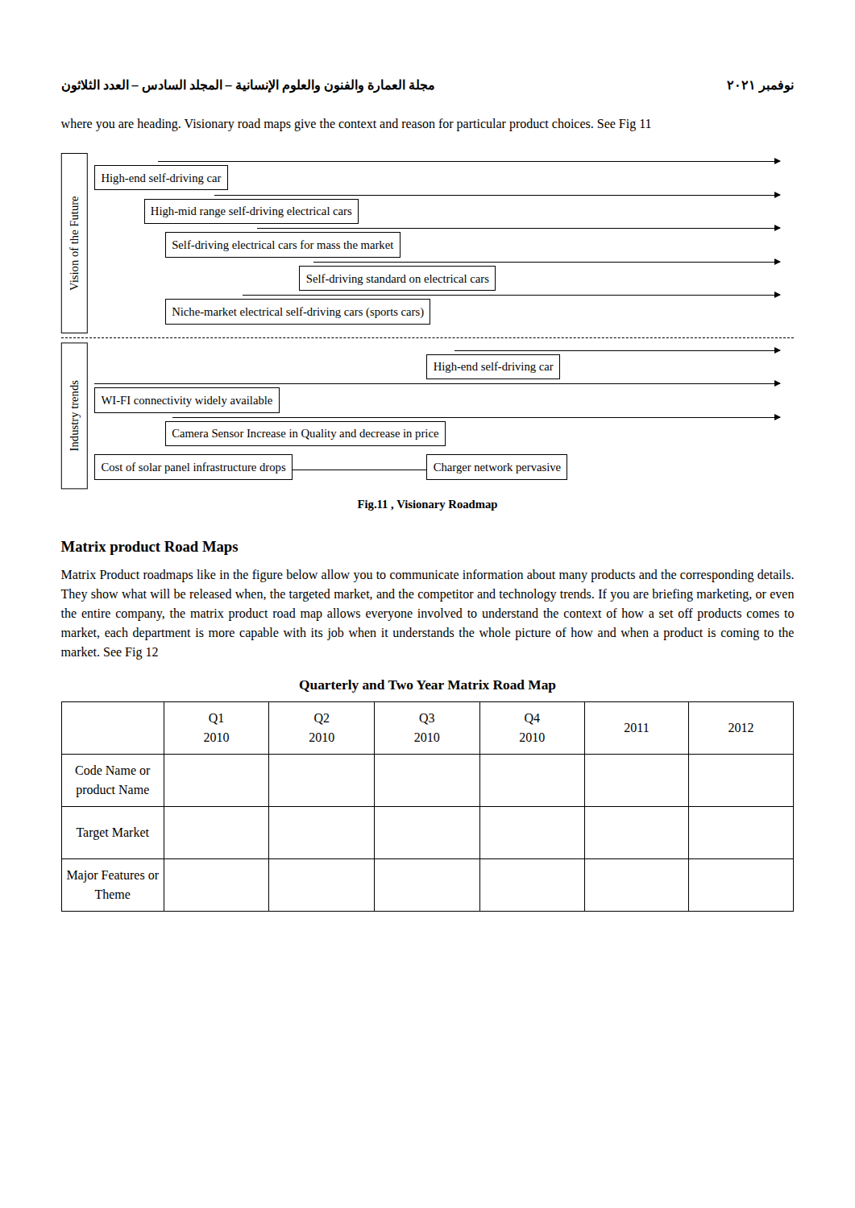نوفمبر ٢٠٢١ مجلة العمارة والفنون والعلوم الإنسانية – المجلد السادس – العدد الثلاثون
where you are heading. Visionary road maps give the context and reason for particular product choices. See Fig 11
Vision of the Future
High-end self-driving car
High-mid range self-driving electrical cars
Self-driving electrical cars for mass the market
Self-driving standard on electrical cars
Niche-market electrical self-driving cars (sports cars)
Industry trends
High-end self-driving car
WI-FI connectivity widely available
Camera Sensor Increase in Quality and decrease in price
Cost of solar panel infrastructure drops
Charger network pervasive
Fig.11 , Visionary Roadmap
Matrix product Road Maps
Matrix Product roadmaps like in the figure below allow you to communicate information about many products and the corresponding details. They show what will be released when, the targeted market, and the competitor and technology trends. If you are briefing marketing, or even the entire company, the matrix product road map allows everyone involved to understand the context of how a set off products comes to market, each department is more capable with its job when it understands the whole picture of how and when a product is coming to the market. See Fig 12
Quarterly and Two Year Matrix Road Map
| | Q1 2010 | Q2 2010 | Q3 2010 | Q4 2010 | 2011 | 2012 |
| --- | --- | --- | --- | --- | --- | --- |
| Code Name or product Name | | | | | | |
| Target Market | | | | | | |
| Major Features or Theme | | | | | | |